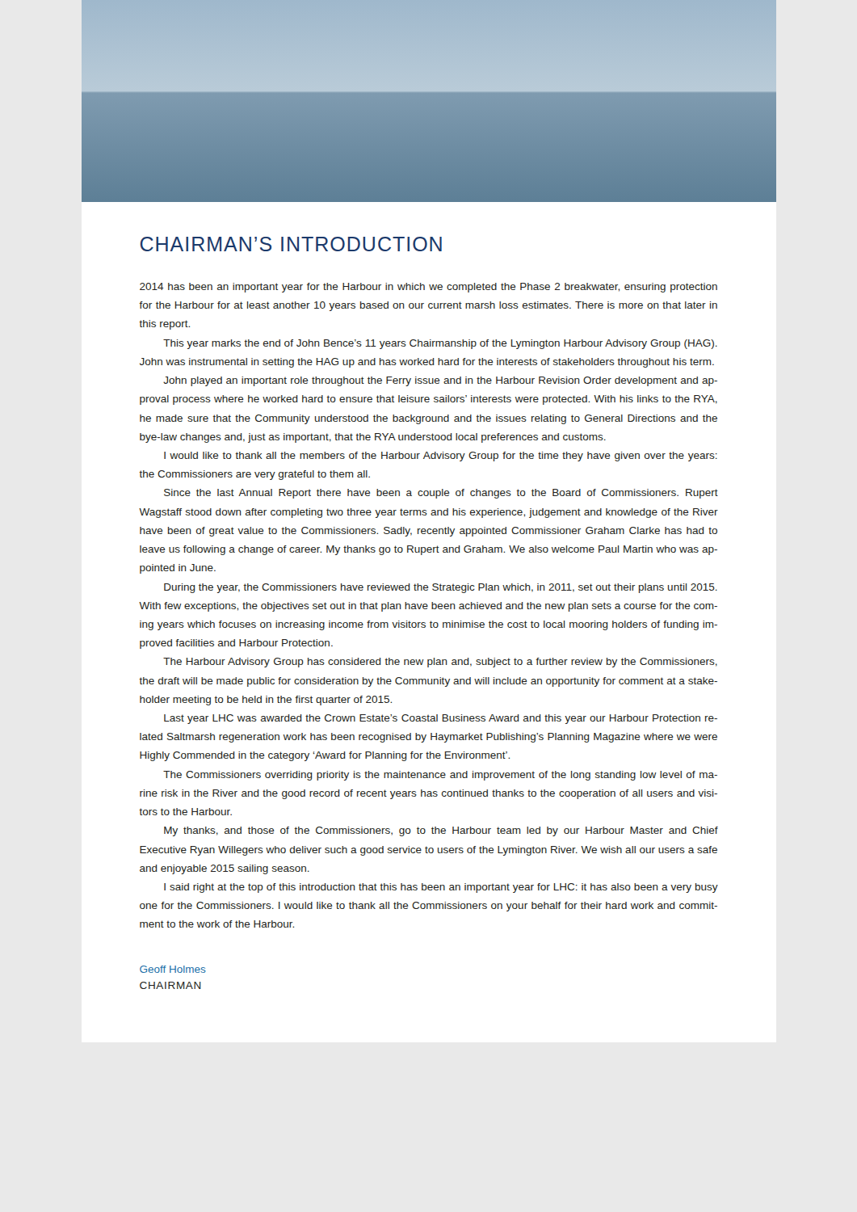CHAIRMAN’S INTRODUCTION
2014 has been an important year for the Harbour in which we completed the Phase 2 breakwater, ensuring protection for the Harbour for at least another 10 years based on our current marsh loss estimates. There is more on that later in this report.
This year marks the end of John Bence’s 11 years Chairmanship of the Lymington Harbour Advisory Group (HAG). John was instrumental in setting the HAG up and has worked hard for the interests of stakeholders throughout his term.
John played an important role throughout the Ferry issue and in the Harbour Revision Order development and approval process where he worked hard to ensure that leisure sailors’ interests were protected. With his links to the RYA, he made sure that the Community understood the background and the issues relating to General Directions and the bye-law changes and, just as important, that the RYA understood local preferences and customs.
I would like to thank all the members of the Harbour Advisory Group for the time they have given over the years: the Commissioners are very grateful to them all.
Since the last Annual Report there have been a couple of changes to the Board of Commissioners. Rupert Wagstaff stood down after completing two three year terms and his experience, judgement and knowledge of the River have been of great value to the Commissioners. Sadly, recently appointed Commissioner Graham Clarke has had to leave us following a change of career. My thanks go to Rupert and Graham. We also welcome Paul Martin who was appointed in June.
During the year, the Commissioners have reviewed the Strategic Plan which, in 2011, set out their plans until 2015. With few exceptions, the objectives set out in that plan have been achieved and the new plan sets a course for the coming years which focuses on increasing income from visitors to minimise the cost to local mooring holders of funding improved facilities and Harbour Protection.
The Harbour Advisory Group has considered the new plan and, subject to a further review by the Commissioners, the draft will be made public for consideration by the Community and will include an opportunity for comment at a stakeholder meeting to be held in the first quarter of 2015.
Last year LHC was awarded the Crown Estate’s Coastal Business Award and this year our Harbour Protection related Saltmarsh regeneration work has been recognised by Haymarket Publishing’s Planning Magazine where we were Highly Commended in the category ‘Award for Planning for the Environment’.
The Commissioners overriding priority is the maintenance and improvement of the long standing low level of marine risk in the River and the good record of recent years has continued thanks to the cooperation of all users and visitors to the Harbour.
My thanks, and those of the Commissioners, go to the Harbour team led by our Harbour Master and Chief Executive Ryan Willegers who deliver such a good service to users of the Lymington River. We wish all our users a safe and enjoyable 2015 sailing season.
I said right at the top of this introduction that this has been an important year for LHC: it has also been a very busy one for the Commissioners. I would like to thank all the Commissioners on your behalf for their hard work and commitment to the work of the Harbour.
Geoff Holmes
CHAIRMAN